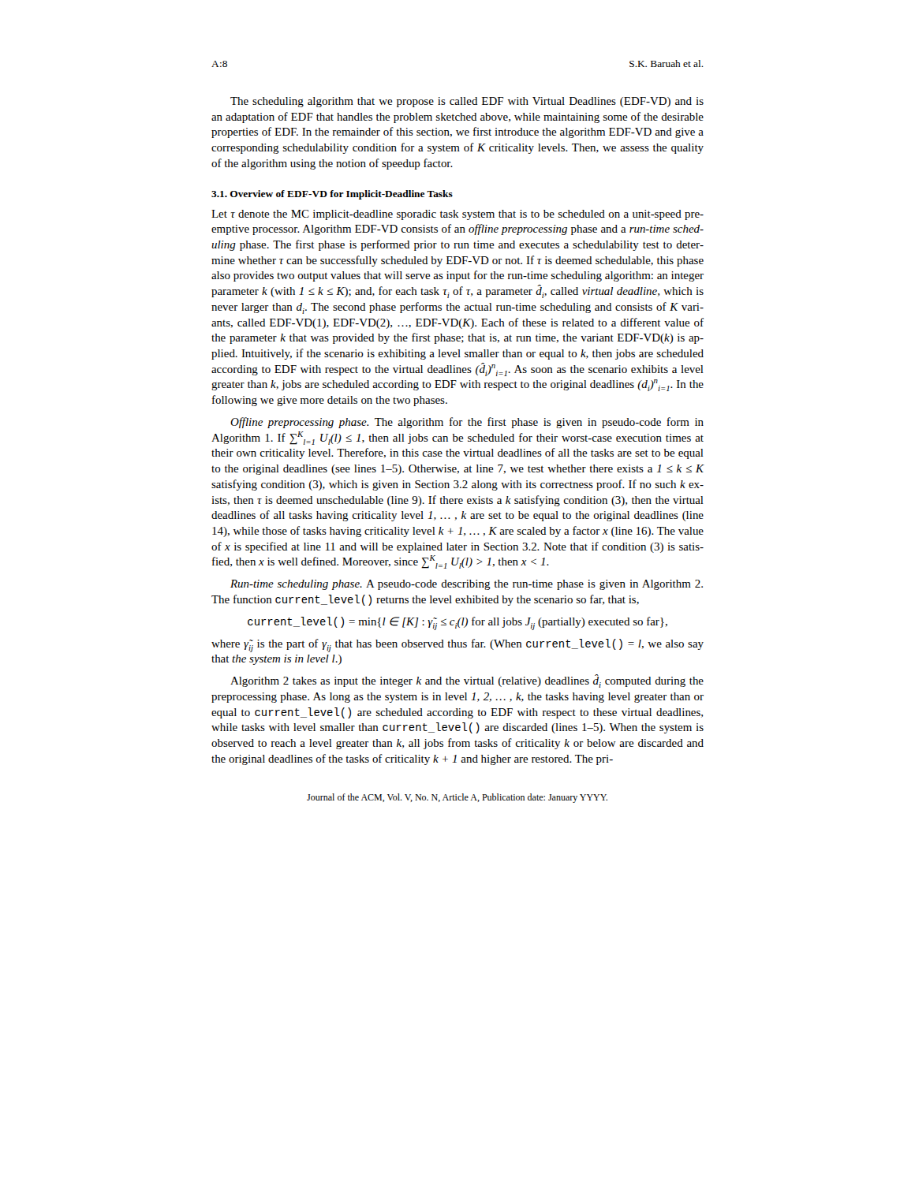A:8 S.K. Baruah et al.
The scheduling algorithm that we propose is called EDF with Virtual Deadlines (EDF-VD) and is an adaptation of EDF that handles the problem sketched above, while maintaining some of the desirable properties of EDF. In the remainder of this section, we first introduce the algorithm EDF-VD and give a corresponding schedulability condition for a system of K criticality levels. Then, we assess the quality of the algorithm using the notion of speedup factor.
3.1. Overview of EDF-VD for Implicit-Deadline Tasks
Let τ denote the MC implicit-deadline sporadic task system that is to be scheduled on a unit-speed preemptive processor. Algorithm EDF-VD consists of an offline preprocessing phase and a run-time scheduling phase. The first phase is performed prior to run time and executes a schedulability test to determine whether τ can be successfully scheduled by EDF-VD or not. If τ is deemed schedulable, this phase also provides two output values that will serve as input for the run-time scheduling algorithm: an integer parameter k (with 1 ≤ k ≤ K); and, for each task τi of τ, a parameter d̂i, called virtual deadline, which is never larger than di. The second phase performs the actual run-time scheduling and consists of K variants, called EDF-VD(1), EDF-VD(2), …, EDF-VD(K). Each of these is related to a different value of the parameter k that was provided by the first phase; that is, at run time, the variant EDF-VD(k) is applied. Intuitively, if the scenario is exhibiting a level smaller than or equal to k, then jobs are scheduled according to EDF with respect to the virtual deadlines (d̂i)ni=1. As soon as the scenario exhibits a level greater than k, jobs are scheduled according to EDF with respect to the original deadlines (di)ni=1. In the following we give more details on the two phases.
Offline preprocessing phase. The algorithm for the first phase is given in pseudo-code form in Algorithm 1. If ∑Kl=1 Ul(l) ≤ 1, then all jobs can be scheduled for their worst-case execution times at their own criticality level. Therefore, in this case the virtual deadlines of all the tasks are set to be equal to the original deadlines (see lines 1–5). Otherwise, at line 7, we test whether there exists a 1 ≤ k ≤ K satisfying condition (3), which is given in Section 3.2 along with its correctness proof. If no such k exists, then τ is deemed unschedulable (line 9). If there exists a k satisfying condition (3), then the virtual deadlines of all tasks having criticality level 1, … , k are set to be equal to the original deadlines (line 14), while those of tasks having criticality level k + 1, … , K are scaled by a factor x (line 16). The value of x is specified at line 11 and will be explained later in Section 3.2. Note that if condition (3) is satisfied, then x is well defined. Moreover, since ∑Kl=1 Ul(l) > 1, then x < 1.
Run-time scheduling phase. A pseudo-code describing the run-time phase is given in Algorithm 2. The function current_level() returns the level exhibited by the scenario so far, that is,
current_level() = min{l ∈ [K] : γ̃ij ≤ ci(l) for all jobs Jij (partially) executed so far},
where γ̃ij is the part of γij that has been observed thus far. (When current_level() = l, we also say that the system is in level l.)
Algorithm 2 takes as input the integer k and the virtual (relative) deadlines d̂i computed during the preprocessing phase. As long as the system is in level 1, 2, … , k, the tasks having level greater than or equal to current_level() are scheduled according to EDF with respect to these virtual deadlines, while tasks with level smaller than current_level() are discarded (lines 1–5). When the system is observed to reach a level greater than k, all jobs from tasks of criticality k or below are discarded and the original deadlines of the tasks of criticality k + 1 and higher are restored. The pri-
Journal of the ACM, Vol. V, No. N, Article A, Publication date: January YYYY.